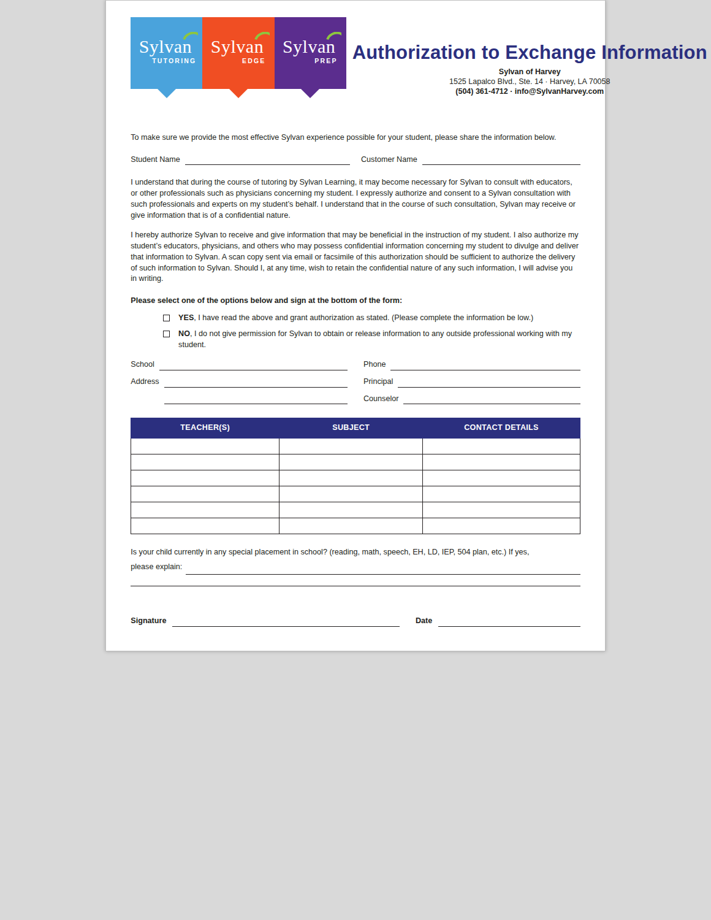Sylvan
Tutoring
Sylvan
Edge
Sylvan
Prep
Authorization to Exchange Information
Sylvan of Harvey
1525 Lapalco Blvd., Ste. 14 · Harvey, LA 70058
(504) 361-4712 · info@SylvanHarvey.com
To make sure we provide the most effective Sylvan experience possible for your student, please share the information below.
Student Name
Customer Name
I understand that during the course of tutoring by Sylvan Learning, it may become necessary for Sylvan to consult with educators, or other professionals such as physicians concerning my student. I expressly authorize and consent to a Sylvan consultation with such professionals and experts on my student’s behalf. I understand that in the course of such consultation, Sylvan may receive or give information that is of a confidential nature.
I hereby authorize Sylvan to receive and give information that may be beneficial in the instruction of my student. I also authorize my student’s educators, physicians, and others who may possess confidential information concerning my student to divulge and deliver that information to Sylvan. A scan copy sent via email or facsimile of this authorization should be sufficient to authorize the delivery of such information to Sylvan. Should I, at any time, wish to retain the confidential nature of any such information, I will advise you in writing.
Please select one of the options below and sign at the bottom of the form:
YES, I have read the above and grant authorization as stated. (Please complete the information be low.)
NO, I do not give permission for Sylvan to obtain or release information to any outside professional working with my student.
School
Phone
Address
Principal
Address
Counselor
| TEACHER(S) | SUBJECT | CONTACT DETAILS |
| --- | --- | --- |
Is your child currently in any special placement in school? (reading, math, speech, EH, LD, IEP, 504 plan, etc.) If yes,
please explain:
Signature
Date